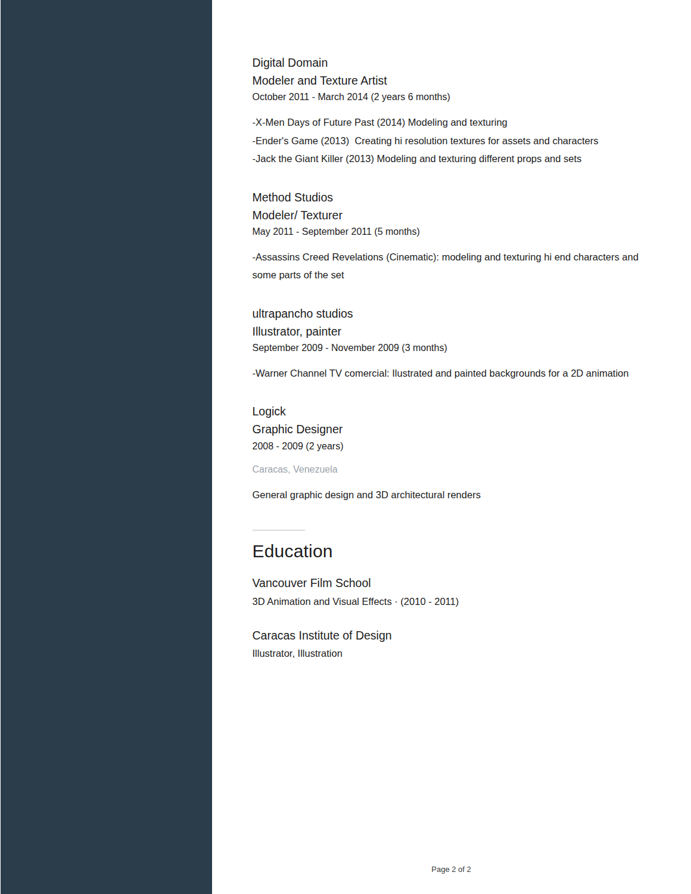Digital Domain
Modeler and Texture Artist
October 2011 - March 2014 (2 years 6 months)
-X-Men Days of Future Past (2014) Modeling and texturing
-Ender's Game (2013) Creating hi resolution textures for assets and characters
-Jack the Giant Killer (2013) Modeling and texturing different props and sets
Method Studios
Modeler/ Texturer
May 2011 - September 2011 (5 months)
-Assassins Creed Revelations (Cinematic): modeling and texturing hi end characters and some parts of the set
ultrapancho studios
Illustrator, painter
September 2009 - November 2009 (3 months)
-Warner Channel TV comercial: Ilustrated and painted backgrounds for a 2D animation
Logick
Graphic Designer
2008 - 2009 (2 years)
Caracas, Venezuela
General graphic design and 3D architectural renders
Education
Vancouver Film School
3D Animation and Visual Effects · (2010 - 2011)
Caracas Institute of Design
Illustrator, Illustration
Page 2 of 2